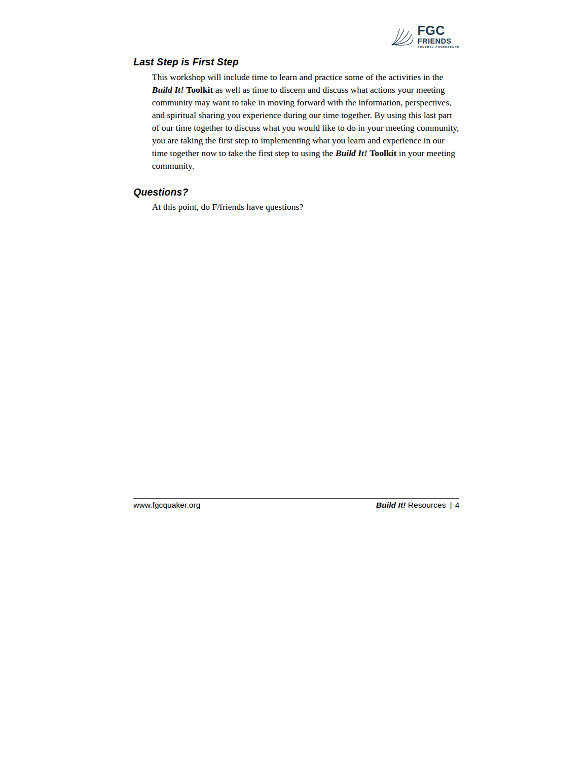FGC FRIENDS GENERAL CONFERENCE
Last Step is First Step
This workshop will include time to learn and practice some of the activities in the Build It! Toolkit as well as time to discern and discuss what actions your meeting community may want to take in moving forward with the information, perspectives, and spiritual sharing you experience during our time together. By using this last part of our time together to discuss what you would like to do in your meeting community, you are taking the first step to implementing what you learn and experience in our time together now to take the first step to using the Build It! Toolkit in your meeting community.
Questions?
At this point, do F/friends have questions?
www.fgcquaker.org
Build It! Resources|4